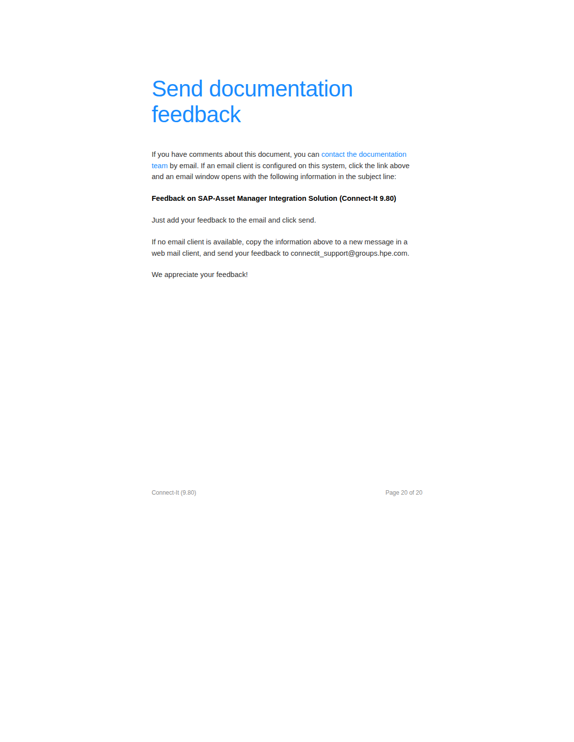Send documentation feedback
If you have comments about this document, you can contact the documentation team by email. If an email client is configured on this system, click the link above and an email window opens with the following information in the subject line:
Feedback on SAP-Asset Manager Integration Solution (Connect-It 9.80)
Just add your feedback to the email and click send.
If no email client is available, copy the information above to a new message in a web mail client, and send your feedback to connectit_support@groups.hpe.com.
We appreciate your feedback!
Connect-It (9.80) Page 20 of 20